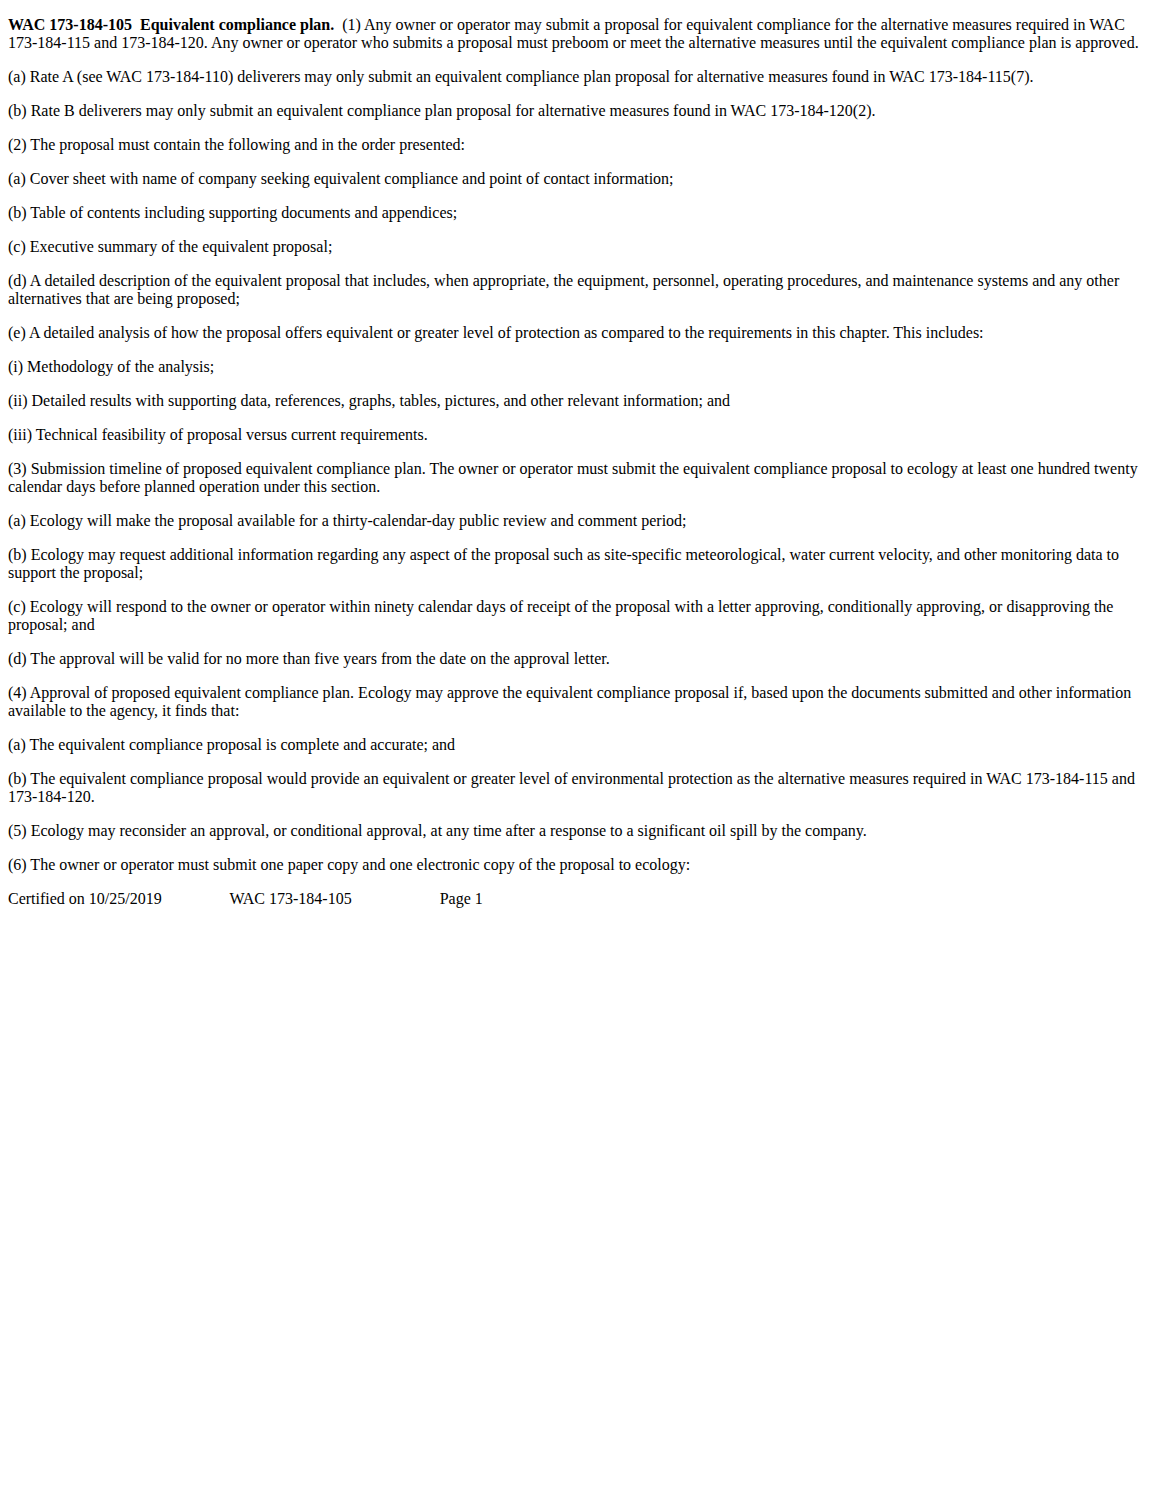WAC 173-184-105 Equivalent compliance plan. (1) Any owner or operator may submit a proposal for equivalent compliance for the alternative measures required in WAC 173-184-115 and 173-184-120. Any owner or operator who submits a proposal must preboom or meet the alternative measures until the equivalent compliance plan is approved.
(a) Rate A (see WAC 173-184-110) deliverers may only submit an equivalent compliance plan proposal for alternative measures found in WAC 173-184-115(7).
(b) Rate B deliverers may only submit an equivalent compliance plan proposal for alternative measures found in WAC 173-184-120(2).
(2) The proposal must contain the following and in the order presented:
(a) Cover sheet with name of company seeking equivalent compliance and point of contact information;
(b) Table of contents including supporting documents and appendices;
(c) Executive summary of the equivalent proposal;
(d) A detailed description of the equivalent proposal that includes, when appropriate, the equipment, personnel, operating procedures, and maintenance systems and any other alternatives that are being proposed;
(e) A detailed analysis of how the proposal offers equivalent or greater level of protection as compared to the requirements in this chapter. This includes:
(i) Methodology of the analysis;
(ii) Detailed results with supporting data, references, graphs, tables, pictures, and other relevant information; and
(iii) Technical feasibility of proposal versus current requirements.
(3) Submission timeline of proposed equivalent compliance plan. The owner or operator must submit the equivalent compliance proposal to ecology at least one hundred twenty calendar days before planned operation under this section.
(a) Ecology will make the proposal available for a thirty-calendar-day public review and comment period;
(b) Ecology may request additional information regarding any aspect of the proposal such as site-specific meteorological, water current velocity, and other monitoring data to support the proposal;
(c) Ecology will respond to the owner or operator within ninety calendar days of receipt of the proposal with a letter approving, conditionally approving, or disapproving the proposal; and
(d) The approval will be valid for no more than five years from the date on the approval letter.
(4) Approval of proposed equivalent compliance plan. Ecology may approve the equivalent compliance proposal if, based upon the documents submitted and other information available to the agency, it finds that:
(a) The equivalent compliance proposal is complete and accurate; and
(b) The equivalent compliance proposal would provide an equivalent or greater level of environmental protection as the alternative measures required in WAC 173-184-115 and 173-184-120.
(5) Ecology may reconsider an approval, or conditional approval, at any time after a response to a significant oil spill by the company.
(6) The owner or operator must submit one paper copy and one electronic copy of the proposal to ecology:
Certified on 10/25/2019 WAC 173-184-105 Page 1